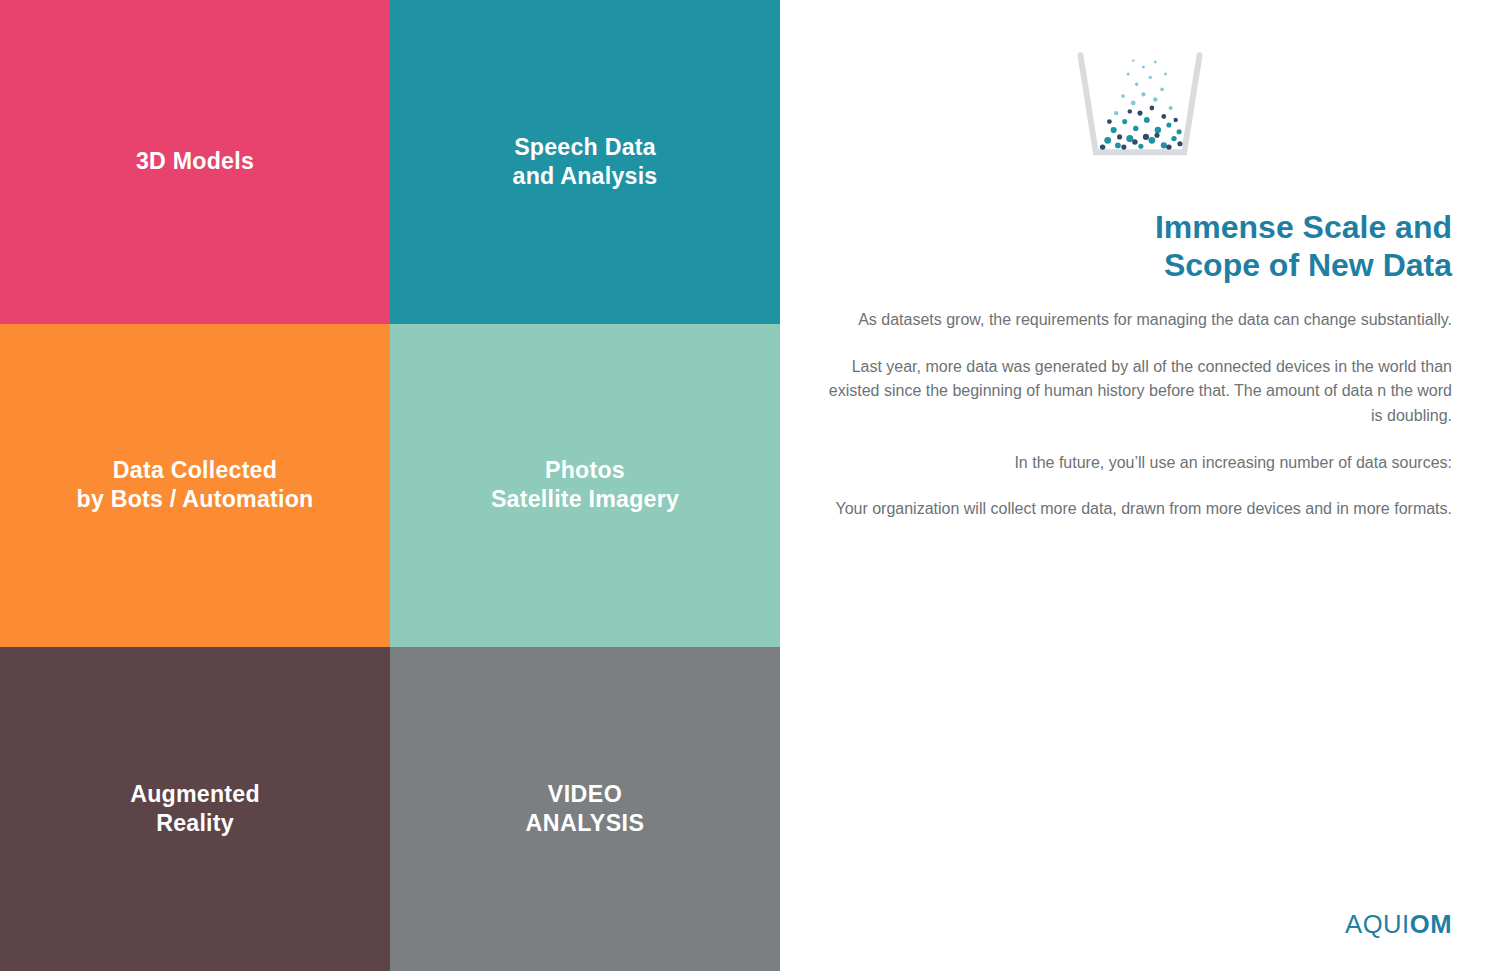3D Models
Speech Data
and Analysis
Data Collected
by Bots / Automation
Photos
Satellite Imagery
Augmented
Reality
Video
Analysis
Immense Scale and
Scope of New Data
As datasets grow, the requirements for managing the data can change substantially.
Last year, more data was generated by all of the connected devices in the world than existed since the beginning of human history before that. The amount of data n the word is doubling.
In the future, you’ll use an increasing number of data sources:
Your organization will collect more data, drawn from more devices and in more formats.
AQUIOM